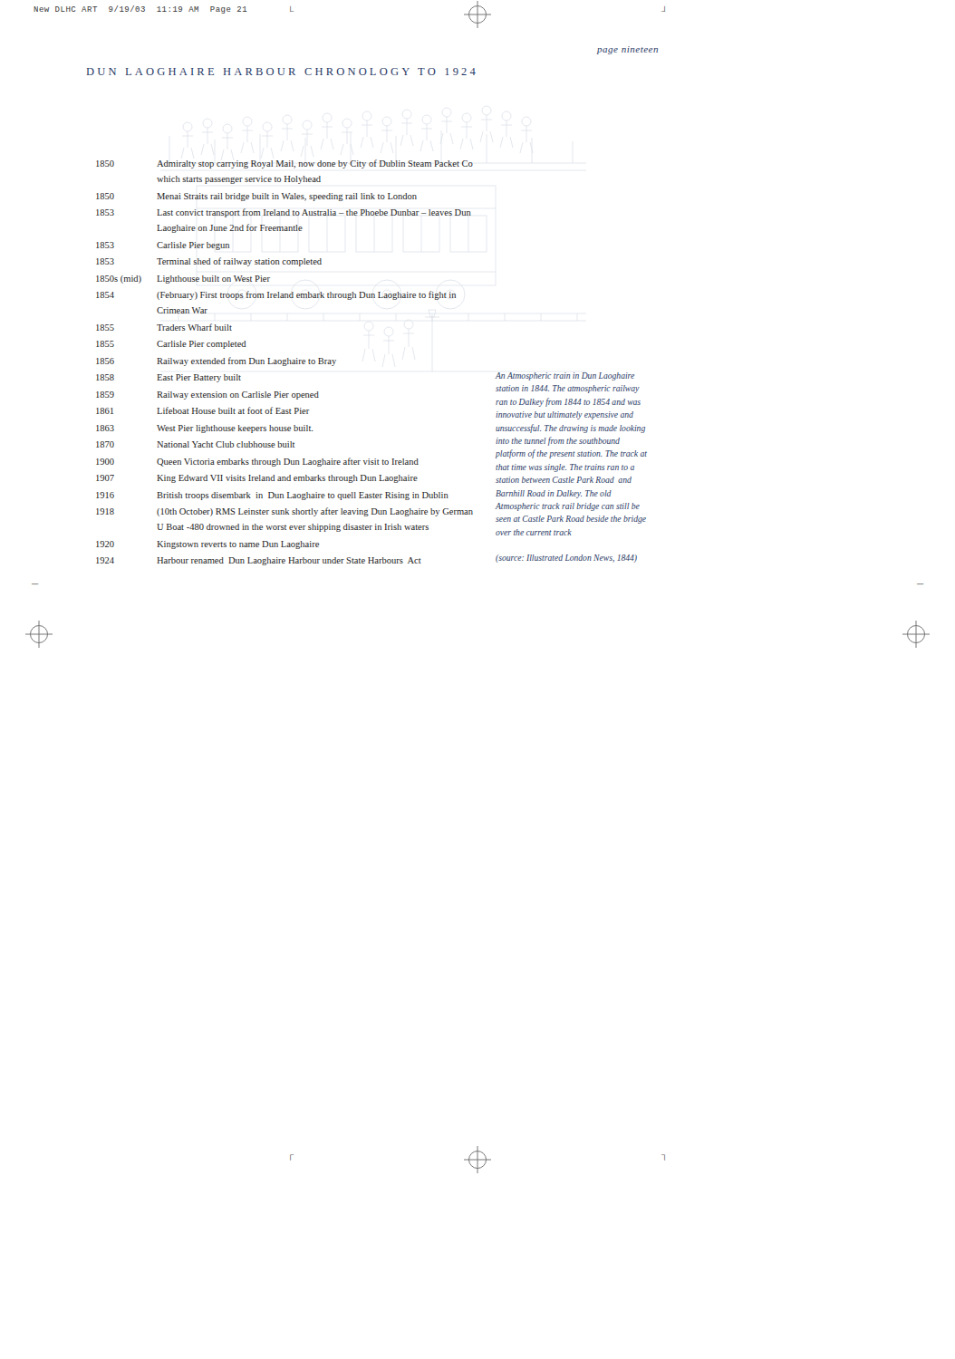New DLHC ART 9/19/03 11:19 AM Page 21
└
┘
┌
┐
─
─
page nineteen
Dun Laoghaire Harbour Chronology to 1924
| 1850 | Admiralty stop carrying Royal Mail, now done by City of Dublin Steam Packet Co which starts passenger service to Holyhead |
| 1850 | Menai Straits rail bridge built in Wales, speeding rail link to London |
| 1853 | Last convict transport from Ireland to Australia – the Phoebe Dunbar – leaves Dun Laoghaire on June 2nd for Freemantle |
| 1853 | Carlisle Pier begun |
| 1853 | Terminal shed of railway station completed |
| 1850s (mid) | Lighthouse built on West Pier |
| 1854 | (February) First troops from Ireland embark through Dun Laoghaire to fight in Crimean War |
| 1855 | Traders Wharf built |
| 1855 | Carlisle Pier completed |
| 1856 | Railway extended from Dun Laoghaire to Bray |
| 1858 | East Pier Battery built |
| 1859 | Railway extension on Carlisle Pier opened |
| 1861 | Lifeboat House built at foot of East Pier |
| 1863 | West Pier lighthouse keepers house built. |
| 1870 | National Yacht Club clubhouse built |
| 1900 | Queen Victoria embarks through Dun Laoghaire after visit to Ireland |
| 1907 | King Edward VII visits Ireland and embarks through Dun Laoghaire |
| 1916 | British troops disembark in Dun Laoghaire to quell Easter Rising in Dublin |
| 1918 | (10th October) RMS Leinster sunk shortly after leaving Dun Laoghaire by German U Boat -480 drowned in the worst ever shipping disaster in Irish waters |
| 1920 | Kingstown reverts to name Dun Laoghaire |
| 1924 | Harbour renamed Dun Laoghaire Harbour under State Harbours Act |
An Atmospheric train in Dun Laoghaire station in 1844. The atmospheric railway ran to Dalkey from 1844 to 1854 and was innovative but ultimately expensive and unsuccessful. The drawing is made looking into the tunnel from the southbound platform of the present station. The track at that time was single. The trains ran to a station between Castle Park Road and Barnhill Road in Dalkey. The old Atmospheric track rail bridge can still be seen at Castle Park Road beside the bridge over the current track
(source: Illustrated London News, 1844)